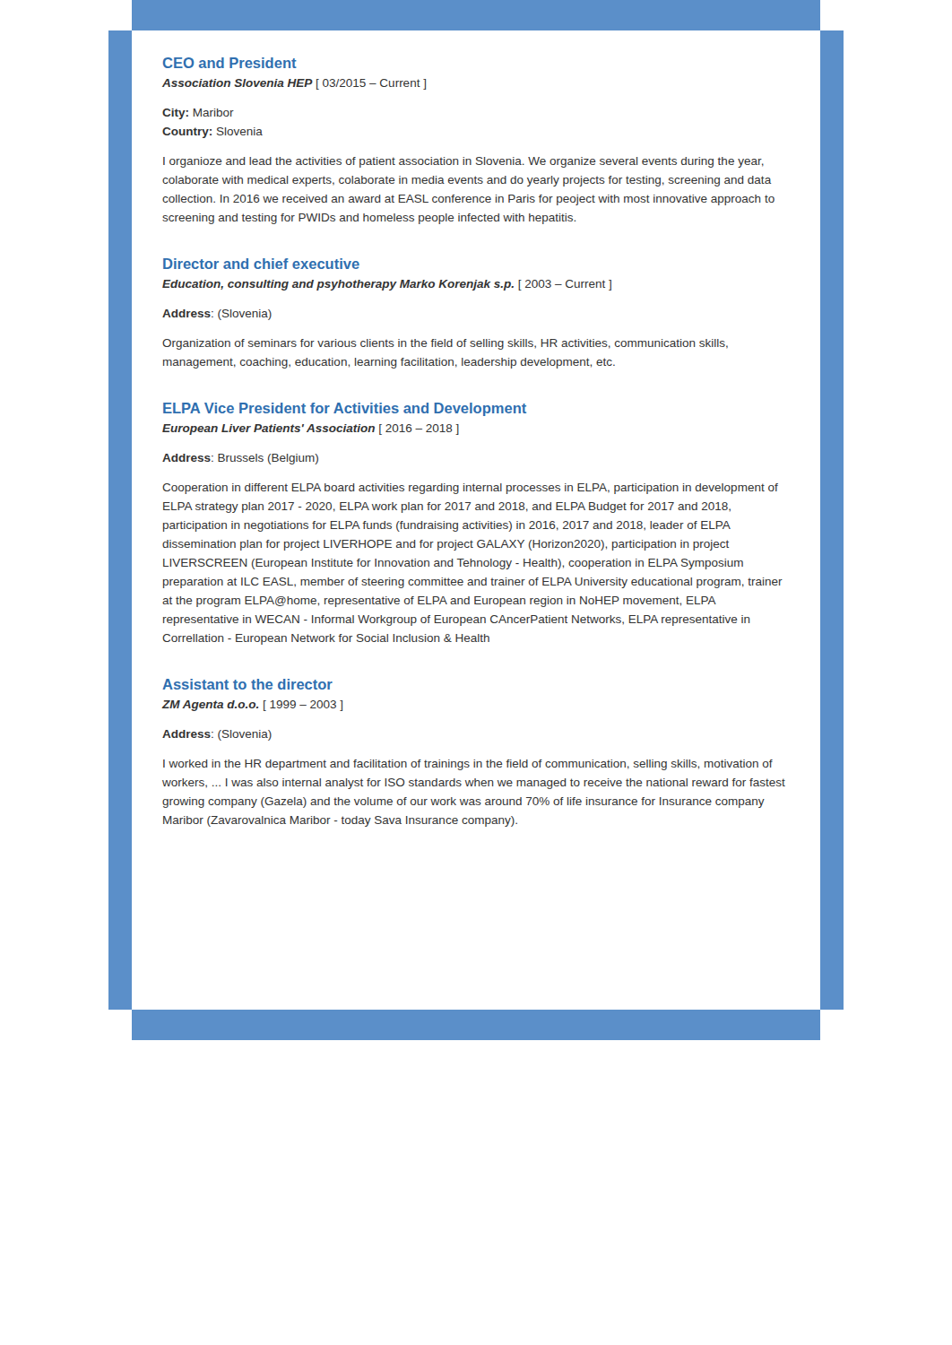CEO and President
Association Slovenia HEP [ 03/2015 – Current ]
City: Maribor
Country: Slovenia
I organioze and lead the activities of patient association in Slovenia. We organize several events during the year, colaborate with medical experts, colaborate in media events and do yearly projects for testing, screening and data collection. In 2016 we received an award at EASL conference in Paris for peoject with most innovative approach to screening and testing for PWIDs and homeless people infected with hepatitis.
Director and chief executive
Education, consulting and psyhotherapy Marko Korenjak s.p. [ 2003 – Current ]
Address: (Slovenia)
Organization of seminars for various clients in the field of selling skills, HR activities, communication skills, management, coaching, education, learning facilitation, leadership development, etc.
ELPA Vice President for Activities and Development
European Liver Patients' Association [ 2016 – 2018 ]
Address: Brussels (Belgium)
Cooperation in different ELPA board activities regarding internal processes in ELPA, participation in development of ELPA strategy plan 2017 - 2020, ELPA work plan for 2017 and 2018, and ELPA Budget for 2017 and 2018, participation in negotiations for ELPA funds (fundraising activities) in 2016, 2017 and 2018, leader of ELPA dissemination plan for project LIVERHOPE and for project GALAXY (Horizon2020), participation in project LIVERSCREEN (European Institute for Innovation and Tehnology - Health), cooperation in ELPA Symposium preparation at ILC EASL, member of steering committee and trainer of ELPA University educational program, trainer at the program ELPA@home, representative of ELPA and European region in NoHEP movement, ELPA representative in WECAN - Informal Workgroup of European CAncerPatient Networks, ELPA representative in Correllation - European Network for Social Inclusion & Health
Assistant to the director
ZM Agenta d.o.o. [ 1999 – 2003 ]
Address: (Slovenia)
I worked in the HR department and facilitation of trainings in the field of communication, selling skills, motivation of workers, ... I was also internal analyst for ISO standards when we managed to receive the national reward for fastest growing company (Gazela) and the volume of our work was around 70% of life insurance for Insurance company Maribor (Zavarovalnica Maribor - today Sava Insurance company).